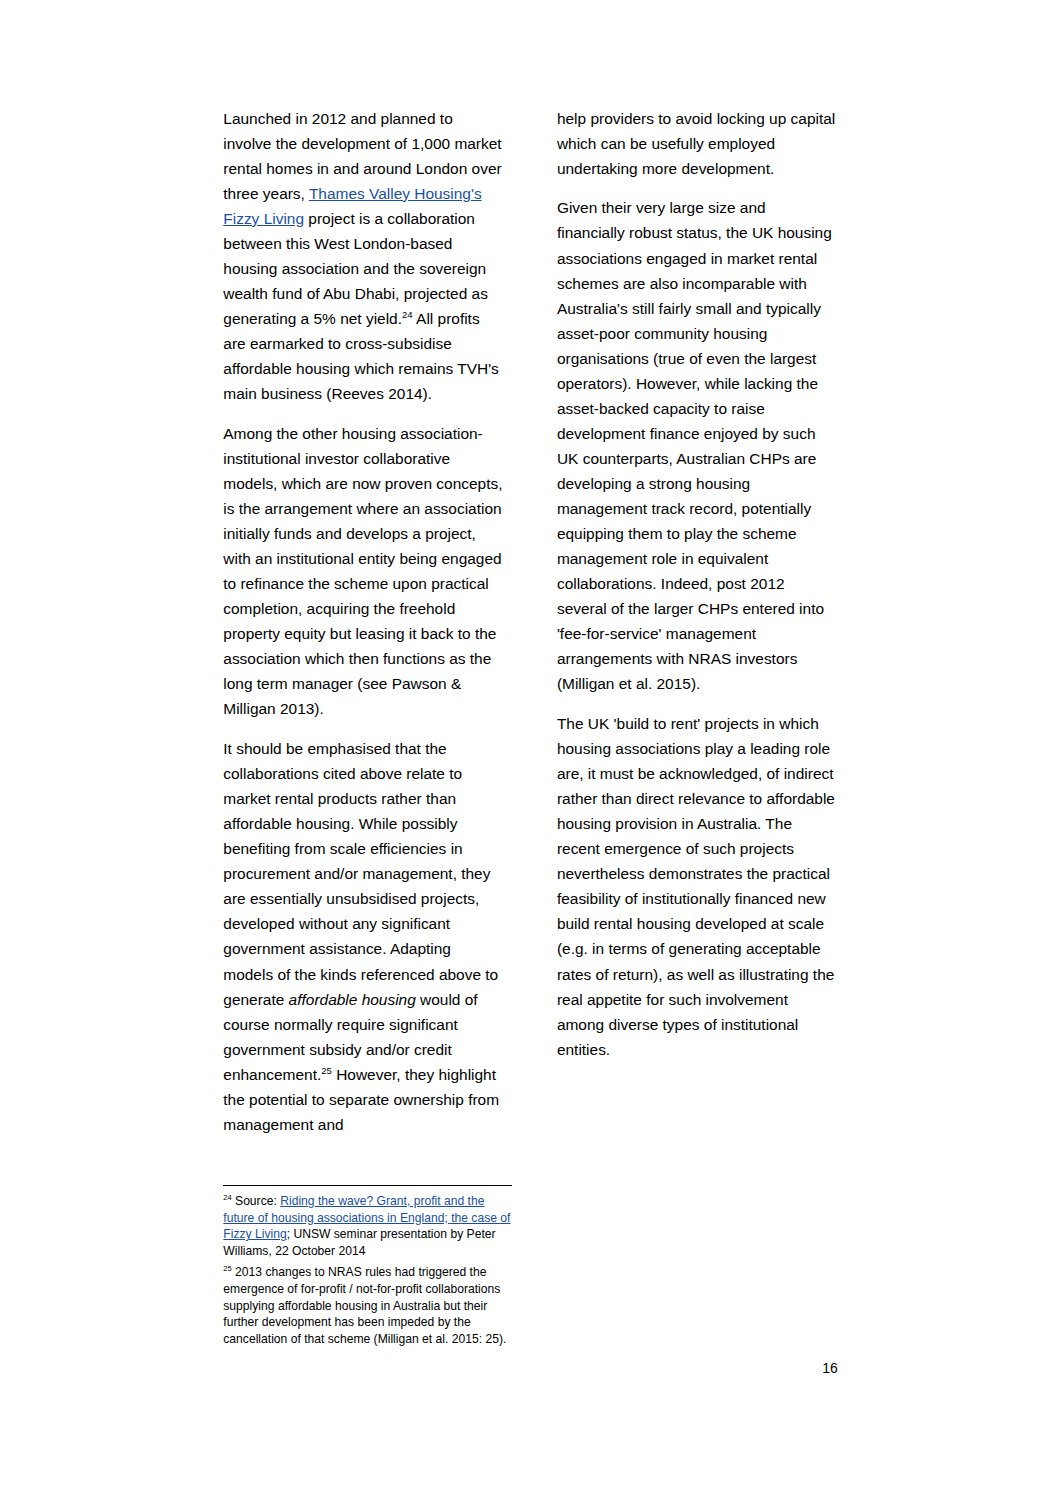Launched in 2012 and planned to involve the development of 1,000 market rental homes in and around London over three years, Thames Valley Housing's Fizzy Living project is a collaboration between this West London-based housing association and the sovereign wealth fund of Abu Dhabi, projected as generating a 5% net yield.24 All profits are earmarked to cross-subsidise affordable housing which remains TVH's main business (Reeves 2014).
Among the other housing association-institutional investor collaborative models, which are now proven concepts, is the arrangement where an association initially funds and develops a project, with an institutional entity being engaged to refinance the scheme upon practical completion, acquiring the freehold property equity but leasing it back to the association which then functions as the long term manager (see Pawson & Milligan 2013).
It should be emphasised that the collaborations cited above relate to market rental products rather than affordable housing. While possibly benefiting from scale efficiencies in procurement and/or management, they are essentially unsubsidised projects, developed without any significant government assistance. Adapting models of the kinds referenced above to generate affordable housing would of course normally require significant government subsidy and/or credit enhancement.25 However, they highlight the potential to separate ownership from management and
help providers to avoid locking up capital which can be usefully employed undertaking more development.
Given their very large size and financially robust status, the UK housing associations engaged in market rental schemes are also incomparable with Australia's still fairly small and typically asset-poor community housing organisations (true of even the largest operators). However, while lacking the asset-backed capacity to raise development finance enjoyed by such UK counterparts, Australian CHPs are developing a strong housing management track record, potentially equipping them to play the scheme management role in equivalent collaborations. Indeed, post 2012 several of the larger CHPs entered into 'fee-for-service' management arrangements with NRAS investors (Milligan et al. 2015).
The UK 'build to rent' projects in which housing associations play a leading role are, it must be acknowledged, of indirect rather than direct relevance to affordable housing provision in Australia. The recent emergence of such projects nevertheless demonstrates the practical feasibility of institutionally financed new build rental housing developed at scale (e.g. in terms of generating acceptable rates of return), as well as illustrating the real appetite for such involvement among diverse types of institutional entities.
24 Source: Riding the wave? Grant, profit and the future of housing associations in England; the case of Fizzy Living; UNSW seminar presentation by Peter Williams, 22 October 2014
25 2013 changes to NRAS rules had triggered the emergence of for-profit / not-for-profit collaborations supplying affordable housing in Australia but their further development has been impeded by the cancellation of that scheme (Milligan et al. 2015: 25).
16